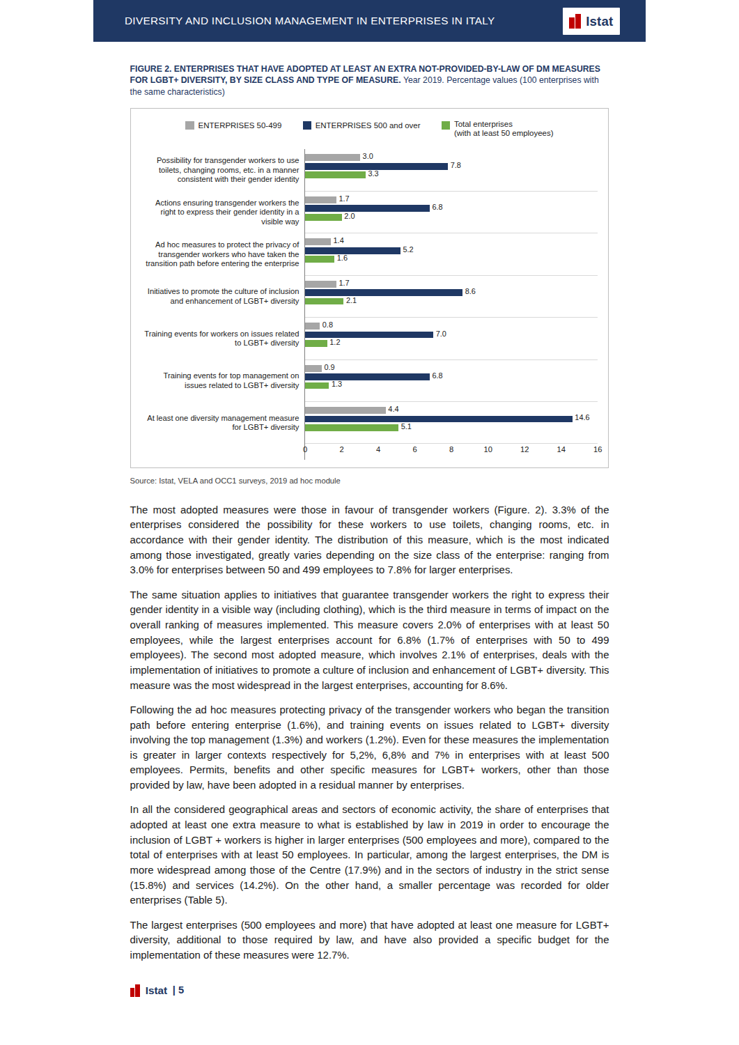Diversity and inclusion management in enterprises in Italy
Istat
Figure 2. Enterprises that have adopted at least an extra not-provided-by-law of DM measures for LGBT+ diversity, by size class and type of measure. Year 2019. Percentage values (100 enterprises with the same characteristics)
ENTERPRISES 50-499 ENTERPRISES 500 and over Total enterprises
(with at least 50 employees)
Possibility for transgender workers to use toilets, changing rooms, etc. in a manner consistent with their gender identity
Actions ensuring transgender workers the right to express their gender identity in a visible way
Ad hoc measures to protect the privacy of transgender workers who have taken the transition path before entering the enterprise
Initiatives to promote the culture of inclusion and enhancement of LGBT+ diversity
Training events for workers on issues related to LGBT+ diversity
Training events for top management on issues related to LGBT+ diversity
At least one diversity management measure for LGBT+ diversity
3.0
7.8
3.3
1.7
6.8
2.0
1.4
5.2
1.6
1.7
8.6
2.1
0.8
7.0
1.2
0.9
6.8
1.3
4.4
14.6
5.1
0 2 4 6 8 10 12 14 16
Source: Istat, VELA and OCC1 surveys, 2019 ad hoc module
The most adopted measures were those in favour of transgender workers (Figure. 2). 3.3% of the enterprises considered the possibility for these workers to use toilets, changing rooms, etc. in accordance with their gender identity. The distribution of this measure, which is the most indicated among those investigated, greatly varies depending on the size class of the enterprise: ranging from 3.0% for enterprises between 50 and 499 employees to 7.8% for larger enterprises.
The same situation applies to initiatives that guarantee transgender workers the right to express their gender identity in a visible way (including clothing), which is the third measure in terms of impact on the overall ranking of measures implemented. This measure covers 2.0% of enterprises with at least 50 employees, while the largest enterprises account for 6.8% (1.7% of enterprises with 50 to 499 employees). The second most adopted measure, which involves 2.1% of enterprises, deals with the implementation of initiatives to promote a culture of inclusion and enhancement of LGBT+ diversity. This measure was the most widespread in the largest enterprises, accounting for 8.6%.
Following the ad hoc measures protecting privacy of the transgender workers who began the transition path before entering enterprise (1.6%), and training events on issues related to LGBT+ diversity involving the top management (1.3%) and workers (1.2%). Even for these measures the implementation is greater in larger contexts respectively for 5,2%, 6,8% and 7% in enterprises with at least 500 employees. Permits, benefits and other specific measures for LGBT+ workers, other than those provided by law, have been adopted in a residual manner by enterprises.
In all the considered geographical areas and sectors of economic activity, the share of enterprises that adopted at least one extra measure to what is established by law in 2019 in order to encourage the inclusion of LGBT + workers is higher in larger enterprises (500 employees and more), compared to the total of enterprises with at least 50 employees. In particular, among the largest enterprises, the DM is more widespread among those of the Centre (17.9%) and in the sectors of industry in the strict sense (15.8%) and services (14.2%). On the other hand, a smaller percentage was recorded for older enterprises (Table 5).
The largest enterprises (500 employees and more) that have adopted at least one measure for LGBT+ diversity, additional to those required by law, and have also provided a specific budget for the implementation of these measures were 12.7%.
Istat | 5